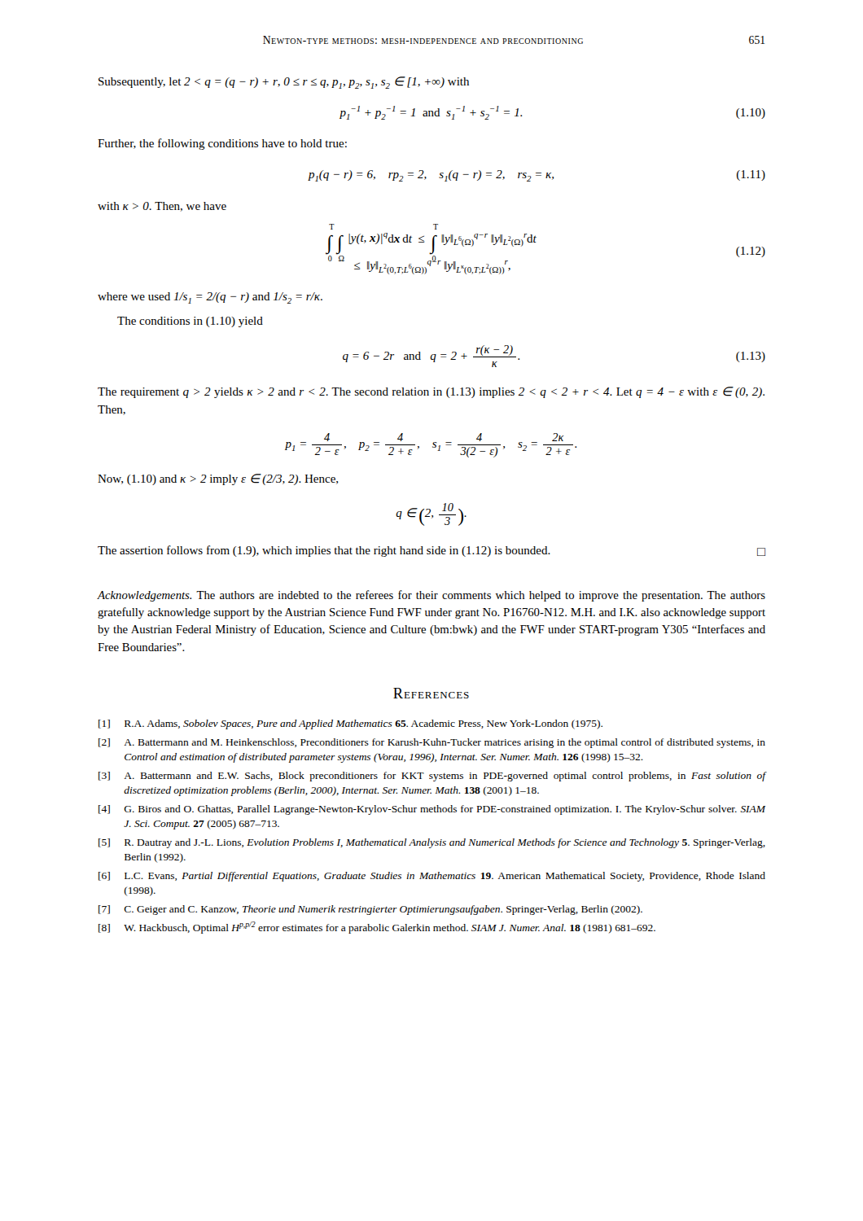Newton-type methods: mesh-independence and preconditioning 651
Subsequently, let 2 < q = (q − r) + r, 0 ≤ r ≤ q, p1, p2, s1, s2 ∈ [1, +∞) with
p1−1 + p2−1 = 1 and s1−1 + s2−1 = 1.
(1.10)
Further, the following conditions have to hold true:
p1(q − r) = 6, rp2 = 2, s1(q − r) = 2, rs2 = κ,
(1.11)
with κ > 0. Then, we have
∫0T ∫Ω |y(t, x)|q dx dt ≤ ∫0T ‖y‖L6(Ω)q−r ‖y‖L2(Ω)rdt ≤ ‖y‖L2(0,T;L6(Ω))q−r ‖y‖Lκ(0,T;L2(Ω))r,
(1.12)
where we used 1/s1 = 2/(q − r) and 1/s2 = r/κ.
The conditions in (1.10) yield
q = 6 − 2r and q = 2 + r(κ − 2) κ.
(1.13)
The requirement q > 2 yields κ > 2 and r < 2. The second relation in (1.13) implies 2 < q < 2 + r < 4. Let q = 4 − ε with ε ∈ (0, 2). Then,
p1 = 42 − ε, p2 = 42 + ε, s1 = 43(2 − ε), s2 = 2κ 2 + ε.
Now, (1.10) and κ > 2 imply ε ∈ (2/3, 2). Hence,
q ∈ (2, 103).
The assertion follows from (1.9), which implies that the right hand side in (1.12) is bounded.□
Acknowledgements. The authors are indebted to the referees for their comments which helped to improve the presentation. The authors gratefully acknowledge support by the Austrian Science Fund FWF under grant No. P16760-N12. M.H. and I.K. also acknowledge support by the Austrian Federal Ministry of Education, Science and Culture (bm:bwk) and the FWF under START-program Y305 “Interfaces and Free Boundaries”.
References
R.A. Adams, Sobolev Spaces, Pure and Applied Mathematics 65. Academic Press, New York-London (1975).
A. Battermann and M. Heinkenschloss, Preconditioners for Karush-Kuhn-Tucker matrices arising in the optimal control of distributed systems, in Control and estimation of distributed parameter systems (Vorau, 1996), Internat. Ser. Numer. Math. 126 (1998) 15–32.
A. Battermann and E.W. Sachs, Block preconditioners for KKT systems in PDE-governed optimal control problems, in Fast solution of discretized optimization problems (Berlin, 2000), Internat. Ser. Numer. Math. 138 (2001) 1–18.
G. Biros and O. Ghattas, Parallel Lagrange-Newton-Krylov-Schur methods for PDE-constrained optimization. I. The Krylov-Schur solver. SIAM J. Sci. Comput. 27 (2005) 687–713.
R. Dautray and J.-L. Lions, Evolution Problems I, Mathematical Analysis and Numerical Methods for Science and Technology 5. Springer-Verlag, Berlin (1992).
L.C. Evans, Partial Differential Equations, Graduate Studies in Mathematics 19. American Mathematical Society, Providence, Rhode Island (1998).
C. Geiger and C. Kanzow, Theorie und Numerik restringierter Optimierungsaufgaben. Springer-Verlag, Berlin (2002).
W. Hackbusch, Optimal Hp,p/2 error estimates for a parabolic Galerkin method. SIAM J. Numer. Anal. 18 (1981) 681–692.